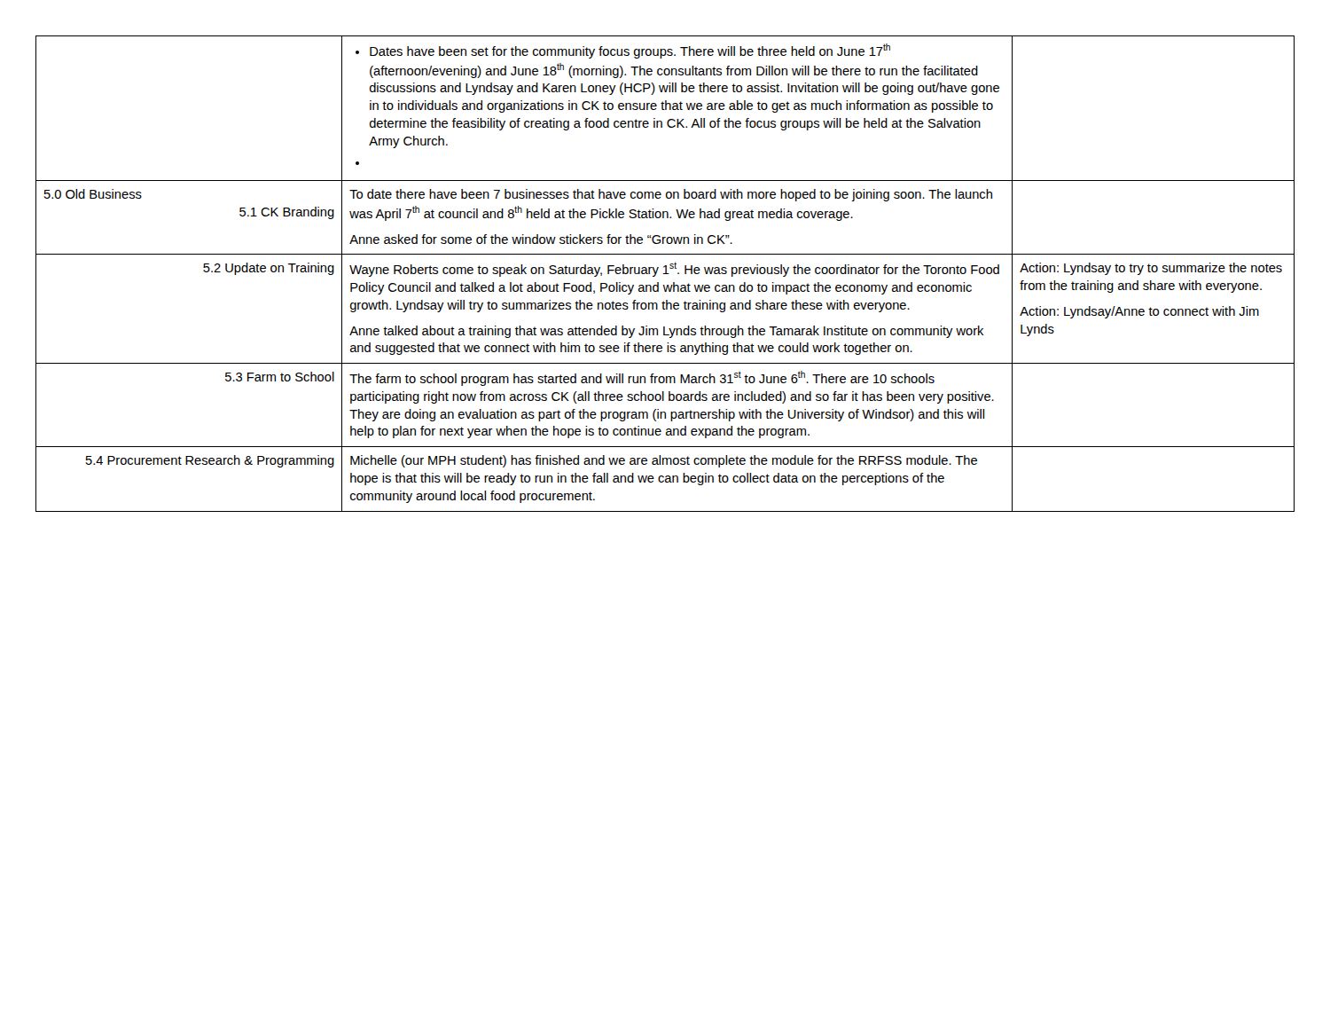| | Dates have been set for the community focus groups. There will be three held on June 17 th (afternoon/evening) and June 18 th (morning). The consultants from Dillon will be there to run the facilitated discussions and Lyndsay and Karen Loney (HCP) will be there to assist. Invitation will be going out/have gone in to individuals and organizations in CK to ensure that we are able to get as much information as possible to determine the feasibility of creating a food centre in CK. All of the focus groups will be held at the Salvation Army Church. | |
| 5.0 Old Business 5.1 CK Branding | To date there have been 7 businesses that have come on board with more hoped to be joining soon. The launch was April 7 th at council and 8 th held at the Pickle Station. We had great media coverage. Anne asked for some of the window stickers for the “Grown in CK”. | |
| 5.2 Update on Training | Wayne Roberts come to speak on Saturday, February 1 st . He was previously the coordinator for the Toronto Food Policy Council and talked a lot about Food, Policy and what we can do to impact the economy and economic growth. Lyndsay will try to summarizes the notes from the training and share these with everyone. Anne talked about a training that was attended by Jim Lynds through the Tamarak Institute on community work and suggested that we connect with him to see if there is anything that we could work together on. | Action: Lyndsay to try to summarize the notes from the training and share with everyone. Action: Lyndsay/Anne to connect with Jim Lynds |
| 5.3 Farm to School | The farm to school program has started and will run from March 31 st to June 6 th . There are 10 schools participating right now from across CK (all three school boards are included) and so far it has been very positive. They are doing an evaluation as part of the program (in partnership with the University of Windsor) and this will help to plan for next year when the hope is to continue and expand the program. | |
| 5.4 Procurement Research & Programming | Michelle (our MPH student) has finished and we are almost complete the module for the RRFSS module. The hope is that this will be ready to run in the fall and we can begin to collect data on the perceptions of the community around local food procurement. | |